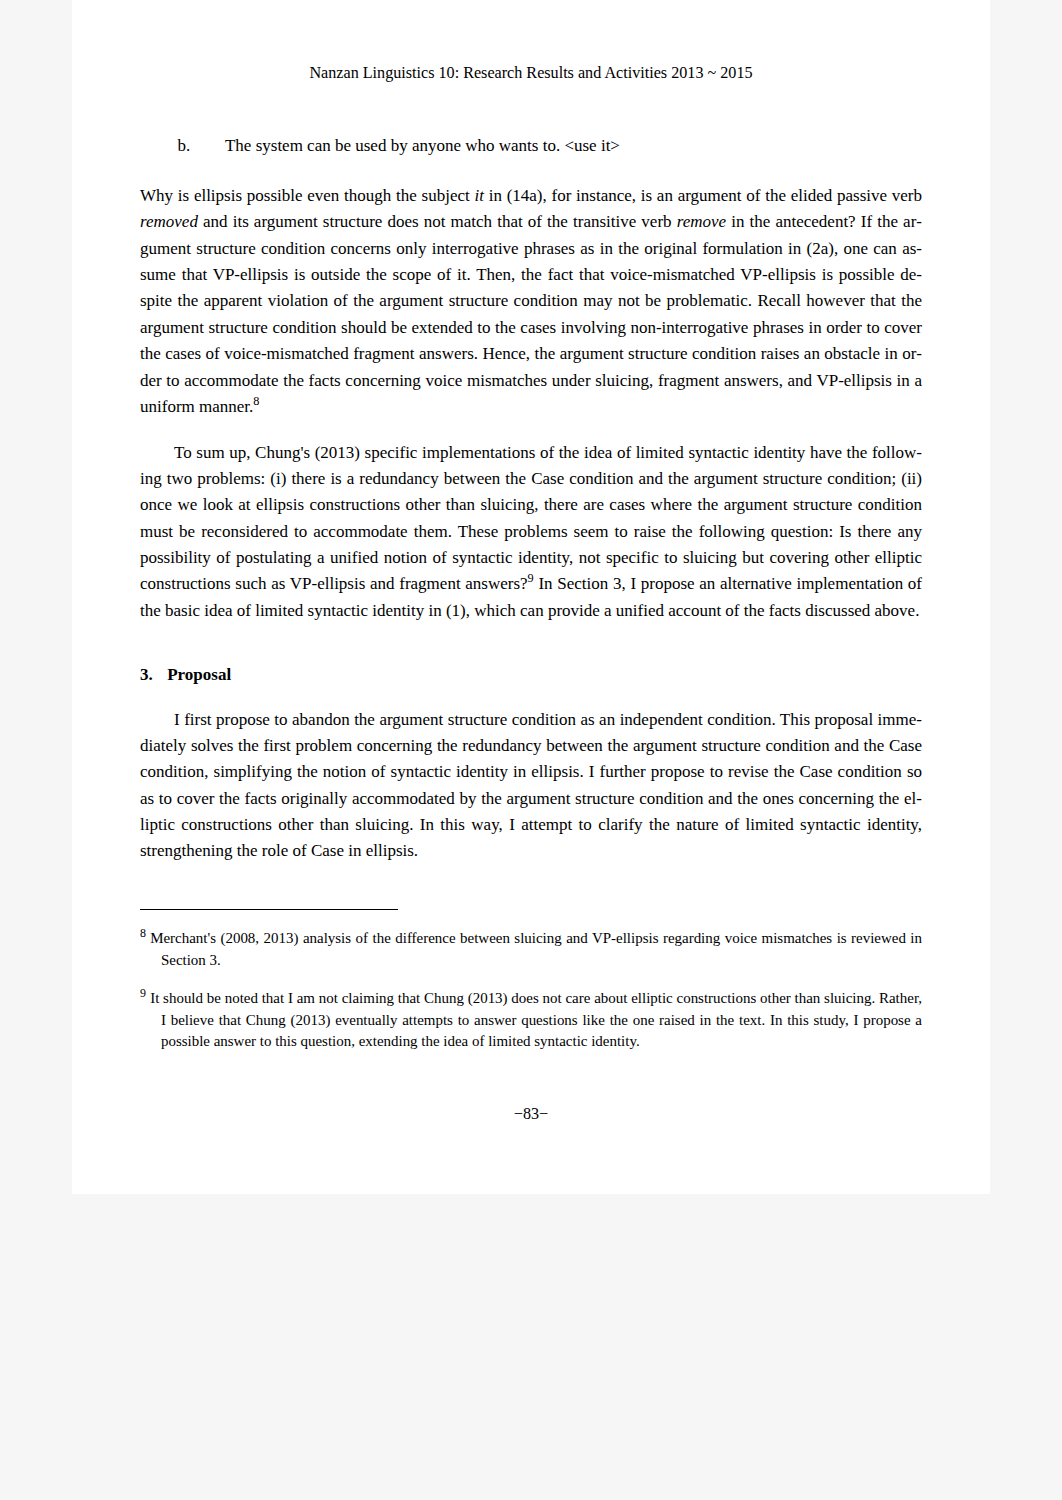Nanzan Linguistics 10: Research Results and Activities 2013 ~ 2015
b.
The system can be used by anyone who wants to. <use it>
Why is ellipsis possible even though the subject it in (14a), for instance, is an argument of the elided passive verb removed and its argument structure does not match that of the transitive verb remove in the antecedent? If the argument structure condition concerns only interrogative phrases as in the original formulation in (2a), one can assume that VP-ellipsis is outside the scope of it. Then, the fact that voice-mismatched VP-ellipsis is possible despite the apparent violation of the argument structure condition may not be problematic. Recall however that the argument structure condition should be extended to the cases involving non-interrogative phrases in order to cover the cases of voice-mismatched fragment answers. Hence, the argument structure condition raises an obstacle in order to accommodate the facts concerning voice mismatches under sluicing, fragment answers, and VP-ellipsis in a uniform manner.8
To sum up, Chung's (2013) specific implementations of the idea of limited syntactic identity have the following two problems: (i) there is a redundancy between the Case condition and the argument structure condition; (ii) once we look at ellipsis constructions other than sluicing, there are cases where the argument structure condition must be reconsidered to accommodate them. These problems seem to raise the following question: Is there any possibility of postulating a unified notion of syntactic identity, not specific to sluicing but covering other elliptic constructions such as VP-ellipsis and fragment answers?9 In Section 3, I propose an alternative implementation of the basic idea of limited syntactic identity in (1), which can provide a unified account of the facts discussed above.
3. Proposal
I first propose to abandon the argument structure condition as an independent condition. This proposal immediately solves the first problem concerning the redundancy between the argument structure condition and the Case condition, simplifying the notion of syntactic identity in ellipsis. I further propose to revise the Case condition so as to cover the facts originally accommodated by the argument structure condition and the ones concerning the elliptic constructions other than sluicing. In this way, I attempt to clarify the nature of limited syntactic identity, strengthening the role of Case in ellipsis.
8 Merchant's (2008, 2013) analysis of the difference between sluicing and VP-ellipsis regarding voice mismatches is reviewed in Section 3.
9 It should be noted that I am not claiming that Chung (2013) does not care about elliptic constructions other than sluicing. Rather, I believe that Chung (2013) eventually attempts to answer questions like the one raised in the text. In this study, I propose a possible answer to this question, extending the idea of limited syntactic identity.
−83−